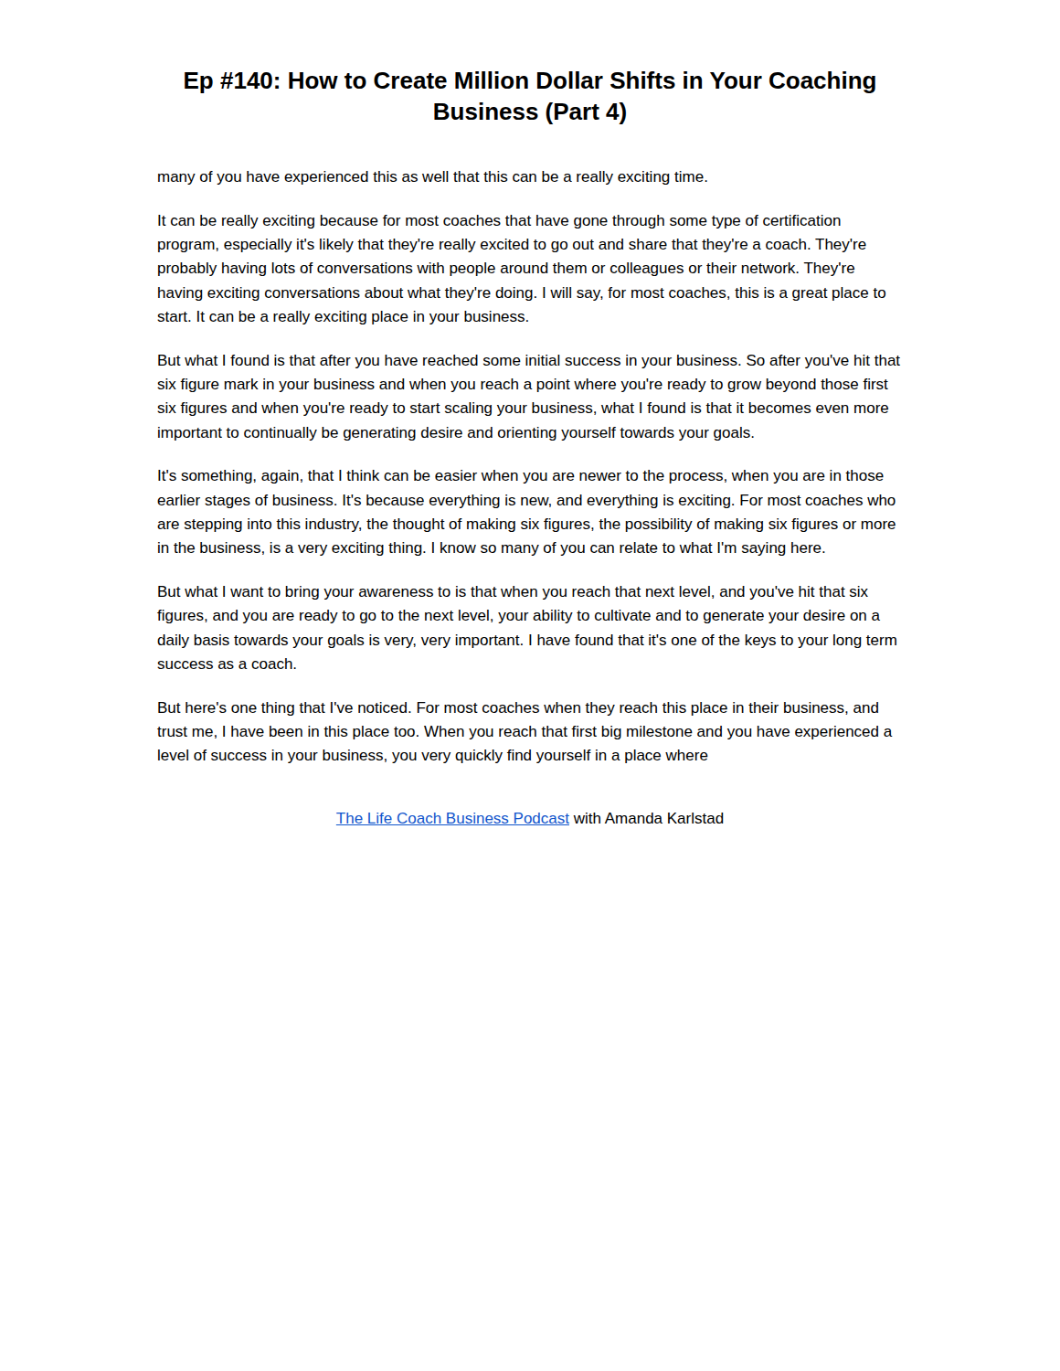Ep #140: How to Create Million Dollar Shifts in Your Coaching Business (Part 4)
many of you have experienced this as well that this can be a really exciting time.
It can be really exciting because for most coaches that have gone through some type of certification program, especially it's likely that they're really excited to go out and share that they're a coach. They're probably having lots of conversations with people around them or colleagues or their network. They're having exciting conversations about what they're doing. I will say, for most coaches, this is a great place to start. It can be a really exciting place in your business.
But what I found is that after you have reached some initial success in your business. So after you've hit that six figure mark in your business and when you reach a point where you're ready to grow beyond those first six figures and when you're ready to start scaling your business, what I found is that it becomes even more important to continually be generating desire and orienting yourself towards your goals.
It's something, again, that I think can be easier when you are newer to the process, when you are in those earlier stages of business. It's because everything is new, and everything is exciting. For most coaches who are stepping into this industry, the thought of making six figures, the possibility of making six figures or more in the business, is a very exciting thing. I know so many of you can relate to what I'm saying here.
But what I want to bring your awareness to is that when you reach that next level, and you've hit that six figures, and you are ready to go to the next level, your ability to cultivate and to generate your desire on a daily basis towards your goals is very, very important. I have found that it's one of the keys to your long term success as a coach.
But here's one thing that I've noticed. For most coaches when they reach this place in their business, and trust me, I have been in this place too. When you reach that first big milestone and you have experienced a level of success in your business, you very quickly find yourself in a place where
The Life Coach Business Podcast with Amanda Karlstad